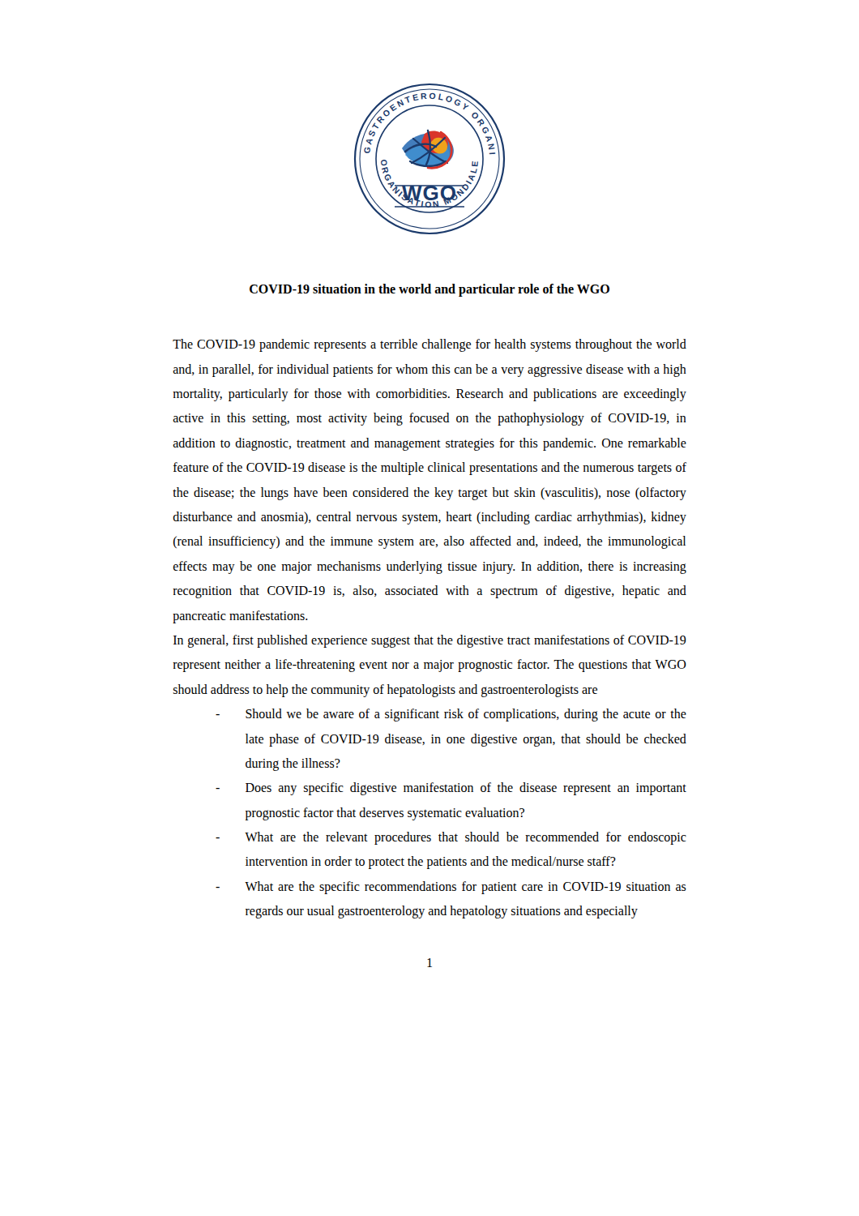World Gastroenterology Organisation (WGO) emblem WORLD GASTROENTEROLOGY ORGANISATION ORGANISATION MONDIALE WGO
COVID-19 situation in the world and particular role of the WGO
The COVID-19 pandemic represents a terrible challenge for health systems throughout the world and, in parallel, for individual patients for whom this can be a very aggressive disease with a high mortality, particularly for those with comorbidities. Research and publications are exceedingly active in this setting, most activity being focused on the pathophysiology of COVID-19, in addition to diagnostic, treatment and management strategies for this pandemic. One remarkable feature of the COVID-19 disease is the multiple clinical presentations and the numerous targets of the disease; the lungs have been considered the key target but skin (vasculitis), nose (olfactory disturbance and anosmia), central nervous system, heart (including cardiac arrhythmias), kidney (renal insufficiency) and the immune system are, also affected and, indeed, the immunological effects may be one major mechanisms underlying tissue injury. In addition, there is increasing recognition that COVID-19 is, also, associated with a spectrum of digestive, hepatic and pancreatic manifestations.
In general, first published experience suggest that the digestive tract manifestations of COVID-19 represent neither a life-threatening event nor a major prognostic factor. The questions that WGO should address to help the community of hepatologists and gastroenterologists are
Should we be aware of a significant risk of complications, during the acute or the late phase of COVID-19 disease, in one digestive organ, that should be checked during the illness?
Does any specific digestive manifestation of the disease represent an important prognostic factor that deserves systematic evaluation?
What are the relevant procedures that should be recommended for endoscopic intervention in order to protect the patients and the medical/nurse staff?
What are the specific recommendations for patient care in COVID-19 situation as regards our usual gastroenterology and hepatology situations and especially
1